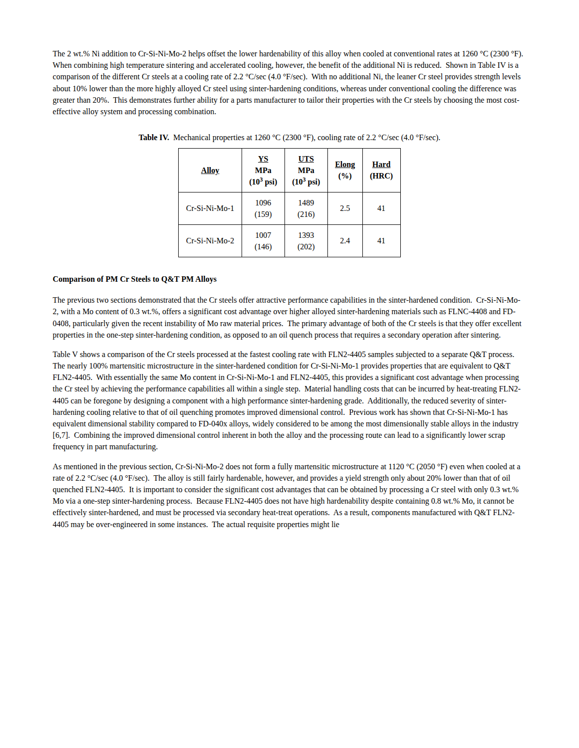The 2 wt.% Ni addition to Cr-Si-Ni-Mo-2 helps offset the lower hardenability of this alloy when cooled at conventional rates at 1260 °C (2300 °F). When combining high temperature sintering and accelerated cooling, however, the benefit of the additional Ni is reduced. Shown in Table IV is a comparison of the different Cr steels at a cooling rate of 2.2 °C/sec (4.0 °F/sec). With no additional Ni, the leaner Cr steel provides strength levels about 10% lower than the more highly alloyed Cr steel using sinter-hardening conditions, whereas under conventional cooling the difference was greater than 20%. This demonstrates further ability for a parts manufacturer to tailor their properties with the Cr steels by choosing the most cost-effective alloy system and processing combination.
Table IV. Mechanical properties at 1260 °C (2300 °F), cooling rate of 2.2 °C/sec (4.0 °F/sec).
| Alloy | YS MPa (10 3 psi) | UTS MPa (10 3 psi) | Elong (%) | Hard (HRC) |
| --- | --- | --- | --- | --- |
| Cr-Si-Ni-Mo-1 | 1096 (159) | 1489 (216) | 2.5 | 41 |
| Cr-Si-Ni-Mo-2 | 1007 (146) | 1393 (202) | 2.4 | 41 |
Comparison of PM Cr Steels to Q&T PM Alloys
The previous two sections demonstrated that the Cr steels offer attractive performance capabilities in the sinter-hardened condition. Cr-Si-Ni-Mo-2, with a Mo content of 0.3 wt.%, offers a significant cost advantage over higher alloyed sinter-hardening materials such as FLNC-4408 and FD-0408, particularly given the recent instability of Mo raw material prices. The primary advantage of both of the Cr steels is that they offer excellent properties in the one-step sinter-hardening condition, as opposed to an oil quench process that requires a secondary operation after sintering.
Table V shows a comparison of the Cr steels processed at the fastest cooling rate with FLN2-4405 samples subjected to a separate Q&T process. The nearly 100% martensitic microstructure in the sinter-hardened condition for Cr-Si-Ni-Mo-1 provides properties that are equivalent to Q&T FLN2-4405. With essentially the same Mo content in Cr-Si-Ni-Mo-1 and FLN2-4405, this provides a significant cost advantage when processing the Cr steel by achieving the performance capabilities all within a single step. Material handling costs that can be incurred by heat-treating FLN2-4405 can be foregone by designing a component with a high performance sinter-hardening grade. Additionally, the reduced severity of sinter-hardening cooling relative to that of oil quenching promotes improved dimensional control. Previous work has shown that Cr-Si-Ni-Mo-1 has equivalent dimensional stability compared to FD-040x alloys, widely considered to be among the most dimensionally stable alloys in the industry [6,7]. Combining the improved dimensional control inherent in both the alloy and the processing route can lead to a significantly lower scrap frequency in part manufacturing.
As mentioned in the previous section, Cr-Si-Ni-Mo-2 does not form a fully martensitic microstructure at 1120 °C (2050 °F) even when cooled at a rate of 2.2 °C/sec (4.0 °F/sec). The alloy is still fairly hardenable, however, and provides a yield strength only about 20% lower than that of oil quenched FLN2-4405. It is important to consider the significant cost advantages that can be obtained by processing a Cr steel with only 0.3 wt.% Mo via a one-step sinter-hardening process. Because FLN2-4405 does not have high hardenability despite containing 0.8 wt.% Mo, it cannot be effectively sinter-hardened, and must be processed via secondary heat-treat operations. As a result, components manufactured with Q&T FLN2-4405 may be over-engineered in some instances. The actual requisite properties might lie